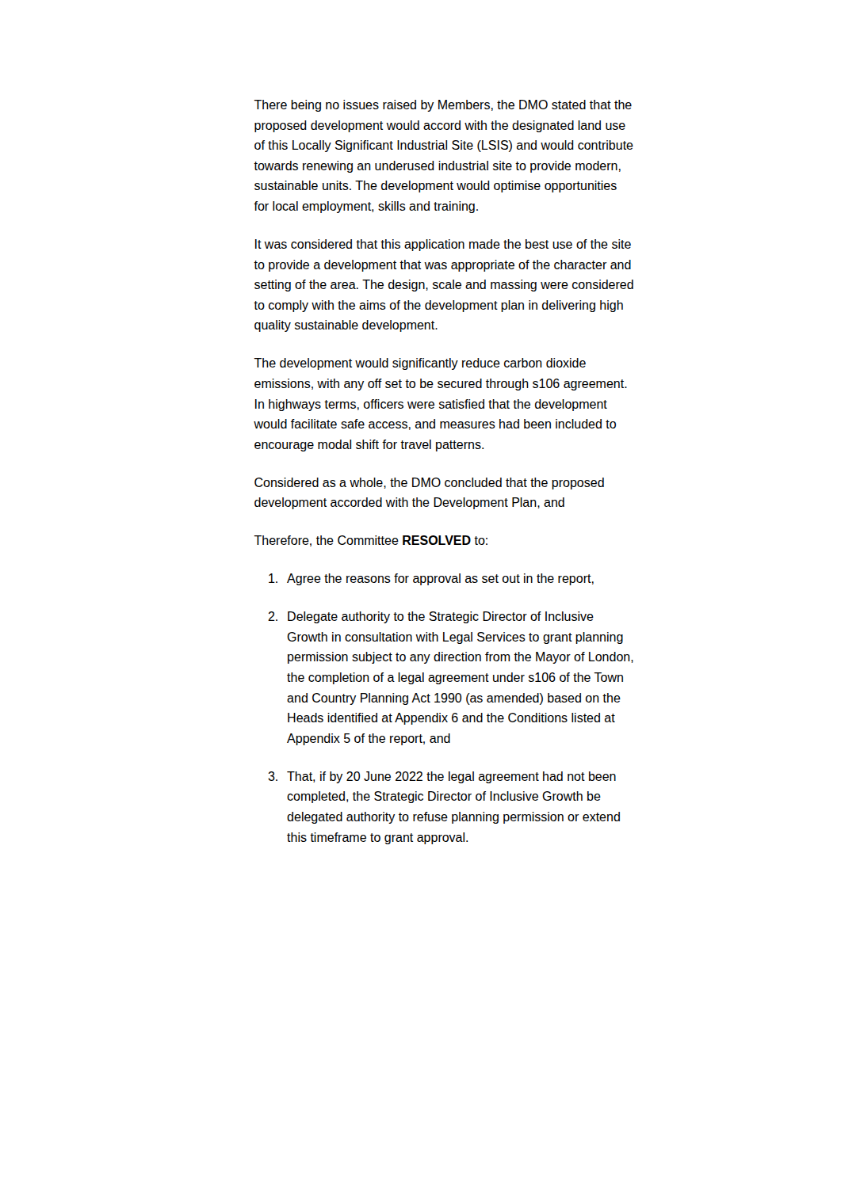There being no issues raised by Members, the DMO stated that the proposed development would accord with the designated land use of this Locally Significant Industrial Site (LSIS) and would contribute towards renewing an underused industrial site to provide modern, sustainable units. The development would optimise opportunities for local employment, skills and training.
It was considered that this application made the best use of the site to provide a development that was appropriate of the character and setting of the area. The design, scale and massing were considered to comply with the aims of the development plan in delivering high quality sustainable development.
The development would significantly reduce carbon dioxide emissions, with any off set to be secured through s106 agreement. In highways terms, officers were satisfied that the development would facilitate safe access, and measures had been included to encourage modal shift for travel patterns.
Considered as a whole, the DMO concluded that the proposed development accorded with the Development Plan, and
Therefore, the Committee RESOLVED to:
Agree the reasons for approval as set out in the report,
Delegate authority to the Strategic Director of Inclusive Growth in consultation with Legal Services to grant planning permission subject to any direction from the Mayor of London, the completion of a legal agreement under s106 of the Town and Country Planning Act 1990 (as amended) based on the Heads identified at Appendix 6 and the Conditions listed at Appendix 5 of the report, and
That, if by 20 June 2022 the legal agreement had not been completed, the Strategic Director of Inclusive Growth be delegated authority to refuse planning permission or extend this timeframe to grant approval.